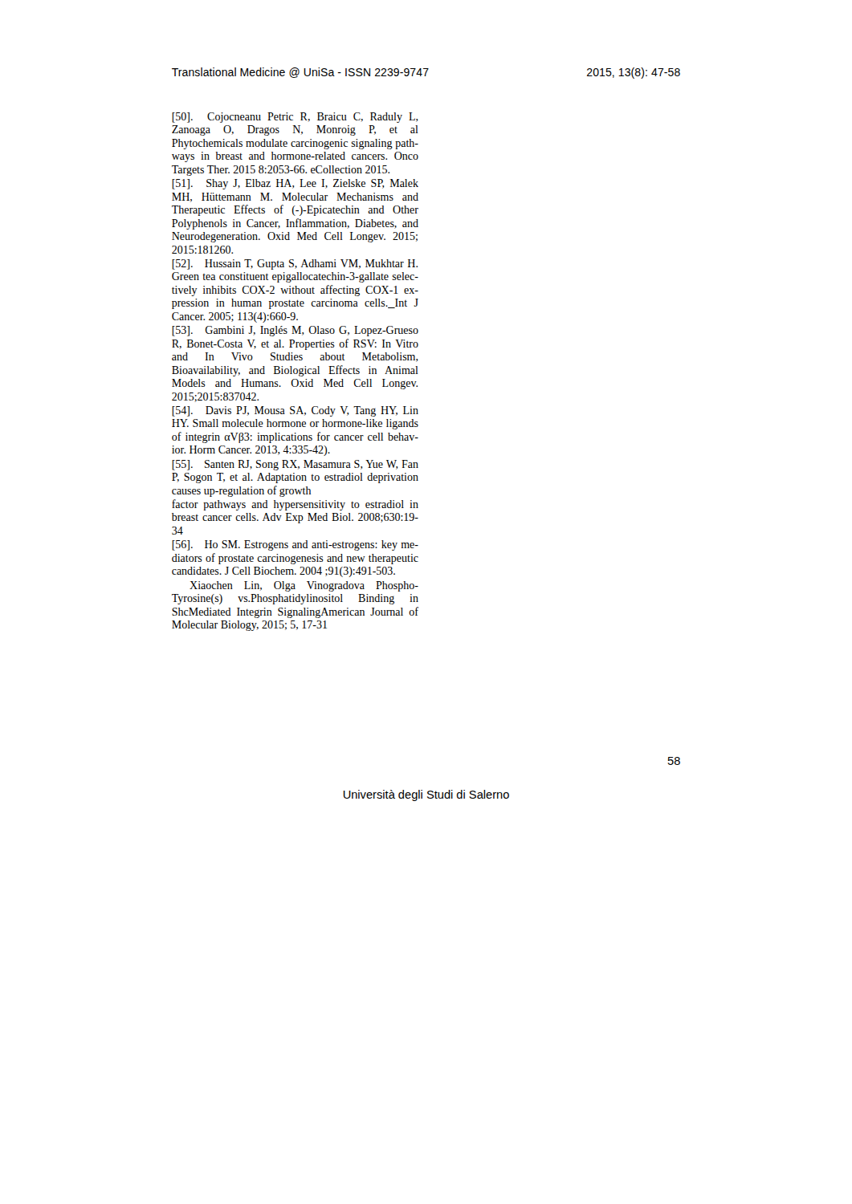Translational Medicine @ UniSa - ISSN 2239-9747 2015, 13(8): 47-58
[50]. Cojocneanu Petric R, Braicu C, Raduly L, Zanoaga O, Dragos N, Monroig P, et al Phytochemicals modulate carcinogenic signaling pathways in breast and hormone-related cancers. Onco Targets Ther. 2015 8:2053-66. eCollection 2015.
[51]. Shay J, Elbaz HA, Lee I, Zielske SP, Malek MH, Hüttemann M. Molecular Mechanisms and Therapeutic Effects of (-)-Epicatechin and Other Polyphenols in Cancer, Inflammation, Diabetes, and Neurodegeneration. Oxid Med Cell Longev. 2015; 2015:181260.
[52]. Hussain T, Gupta S, Adhami VM, Mukhtar H. Green tea constituent epigallocatechin-3-gallate selectively inhibits COX-2 without affecting COX-1 expression in human prostate carcinoma cells. Int J Cancer. 2005; 113(4):660-9.
[53]. Gambini J, Inglés M, Olaso G, Lopez-Grueso R, Bonet-Costa V, et al. Properties of RSV: In Vitro and In Vivo Studies about Metabolism, Bioavailability, and Biological Effects in Animal Models and Humans. Oxid Med Cell Longev. 2015;2015:837042.
[54]. Davis PJ, Mousa SA, Cody V, Tang HY, Lin HY. Small molecule hormone or hormone-like ligands of integrin αVβ3: implications for cancer cell behavior. Horm Cancer. 2013, 4:335-42).
[55]. Santen RJ, Song RX, Masamura S, Yue W, Fan P, Sogon T, et al. Adaptation to estradiol deprivation causes up-regulation of growth
factor pathways and hypersensitivity to estradiol in breast cancer cells. Adv Exp Med Biol. 2008;630:19-34
[56]. Ho SM. Estrogens and anti-estrogens: key mediators of prostate carcinogenesis and new therapeutic candidates. J Cell Biochem. 2004 ;91(3):491-503.
Xiaochen Lin, Olga Vinogradova Phospho-Tyrosine(s) vs.Phosphatidylinositol Binding in ShcMediated Integrin SignalingAmerican Journal of Molecular Biology, 2015; 5, 17-31
58
Università degli Studi di Salerno